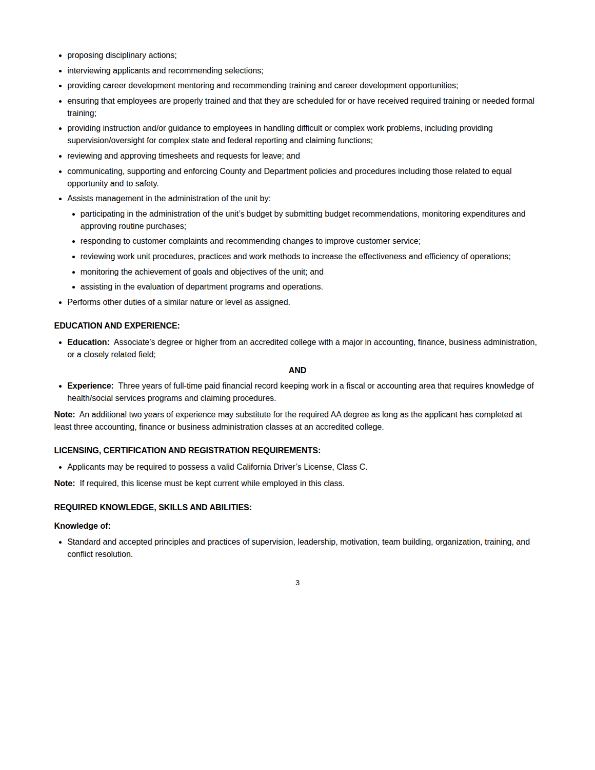proposing disciplinary actions;
interviewing applicants and recommending selections;
providing career development mentoring and recommending training and career development opportunities;
ensuring that employees are properly trained and that they are scheduled for or have received required training or needed formal training;
providing instruction and/or guidance to employees in handling difficult or complex work problems, including providing supervision/oversight for complex state and federal reporting and claiming functions;
reviewing and approving timesheets and requests for leave; and
communicating, supporting and enforcing County and Department policies and procedures including those related to equal opportunity and to safety.
Assists management in the administration of the unit by:
participating in the administration of the unit’s budget by submitting budget recommendations, monitoring expenditures and approving routine purchases;
responding to customer complaints and recommending changes to improve customer service;
reviewing work unit procedures, practices and work methods to increase the effectiveness and efficiency of operations;
monitoring the achievement of goals and objectives of the unit; and
assisting in the evaluation of department programs and operations.
Performs other duties of a similar nature or level as assigned.
Education and Experience:
Education: Associate’s degree or higher from an accredited college with a major in accounting, finance, business administration, or a closely related field;
AND
Experience: Three years of full-time paid financial record keeping work in a fiscal or accounting area that requires knowledge of health/social services programs and claiming procedures.
Note: An additional two years of experience may substitute for the required AA degree as long as the applicant has completed at least three accounting, finance or business administration classes at an accredited college.
Licensing, Certification and Registration Requirements:
Applicants may be required to possess a valid California Driver’s License, Class C.
Note: If required, this license must be kept current while employed in this class.
Required Knowledge, Skills and Abilities:
Knowledge of:
Standard and accepted principles and practices of supervision, leadership, motivation, team building, organization, training, and conflict resolution.
3